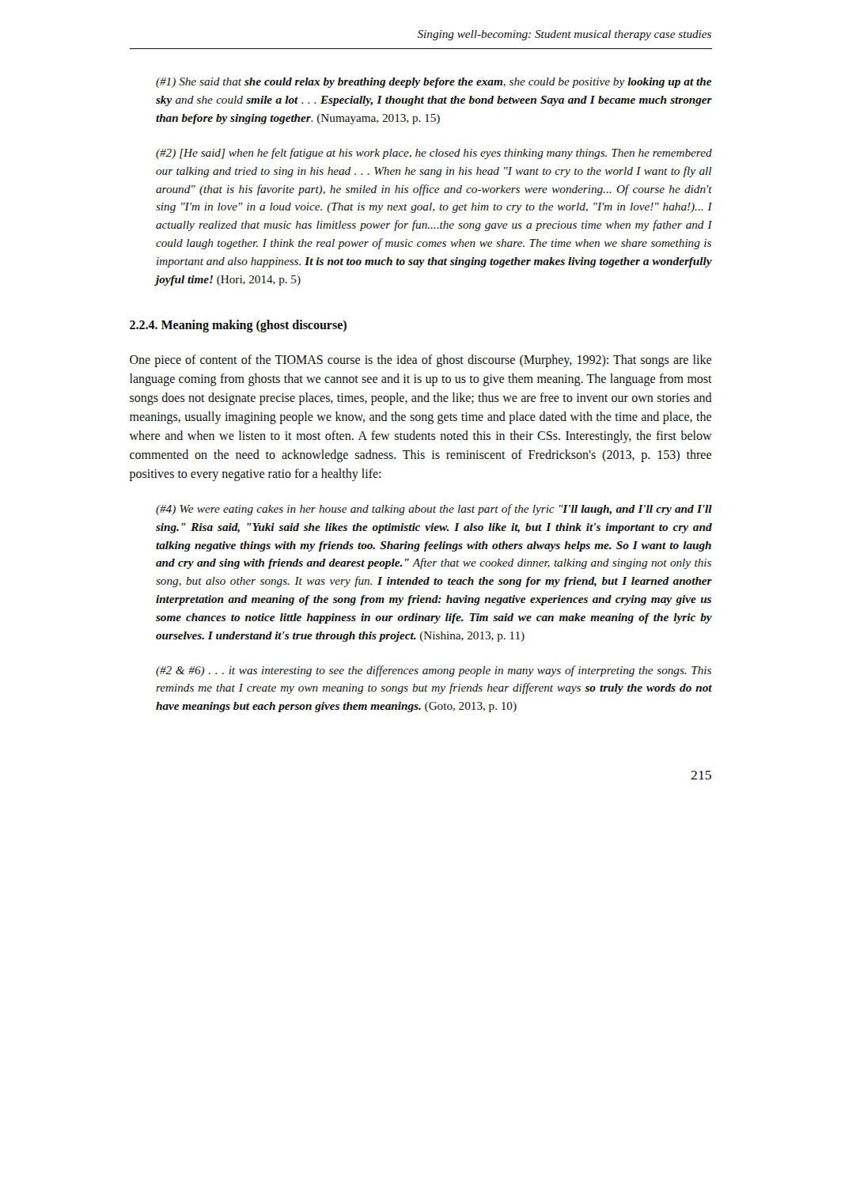Singing well-becoming: Student musical therapy case studies
(#1) She said that she could relax by breathing deeply before the exam, she could be positive by looking up at the sky and she could smile a lot . . . Especially, I thought that the bond between Saya and I became much stronger than before by singing together. (Numayama, 2013, p. 15)
(#2) [He said] when he felt fatigue at his work place, he closed his eyes thinking many things. Then he remembered our talking and tried to sing in his head . . . When he sang in his head "I want to cry to the world I want to fly all around" (that is his favorite part), he smiled in his office and co-workers were wondering... Of course he didn't sing "I'm in love" in a loud voice. (That is my next goal, to get him to cry to the world, "I'm in love!" haha!)... I actually realized that music has limitless power for fun....the song gave us a precious time when my father and I could laugh together. I think the real power of music comes when we share. The time when we share something is important and also happiness. It is not too much to say that singing together makes living together a wonderfully joyful time! (Hori, 2014, p. 5)
2.2.4. Meaning making (ghost discourse)
One piece of content of the TIOMAS course is the idea of ghost discourse (Murphey, 1992): That songs are like language coming from ghosts that we cannot see and it is up to us to give them meaning. The language from most songs does not designate precise places, times, people, and the like; thus we are free to invent our own stories and meanings, usually imagining people we know, and the song gets time and place dated with the time and place, the where and when we listen to it most often. A few students noted this in their CSs. Interestingly, the first below commented on the need to acknowledge sadness. This is reminiscent of Fredrickson's (2013, p. 153) three positives to every negative ratio for a healthy life:
(#4) We were eating cakes in her house and talking about the last part of the lyric "I'll laugh, and I'll cry and I'll sing." Risa said, "Yuki said she likes the optimistic view. I also like it, but I think it's important to cry and talking negative things with my friends too. Sharing feelings with others always helps me. So I want to laugh and cry and sing with friends and dearest people." After that we cooked dinner, talking and singing not only this song, but also other songs. It was very fun. I intended to teach the song for my friend, but I learned another interpretation and meaning of the song from my friend: having negative experiences and crying may give us some chances to notice little happiness in our ordinary life. Tim said we can make meaning of the lyric by ourselves. I understand it's true through this project. (Nishina, 2013, p. 11)
(#2 & #6) . . . it was interesting to see the differences among people in many ways of interpreting the songs. This reminds me that I create my own meaning to songs but my friends hear different ways so truly the words do not have meanings but each person gives them meanings. (Goto, 2013, p. 10)
215